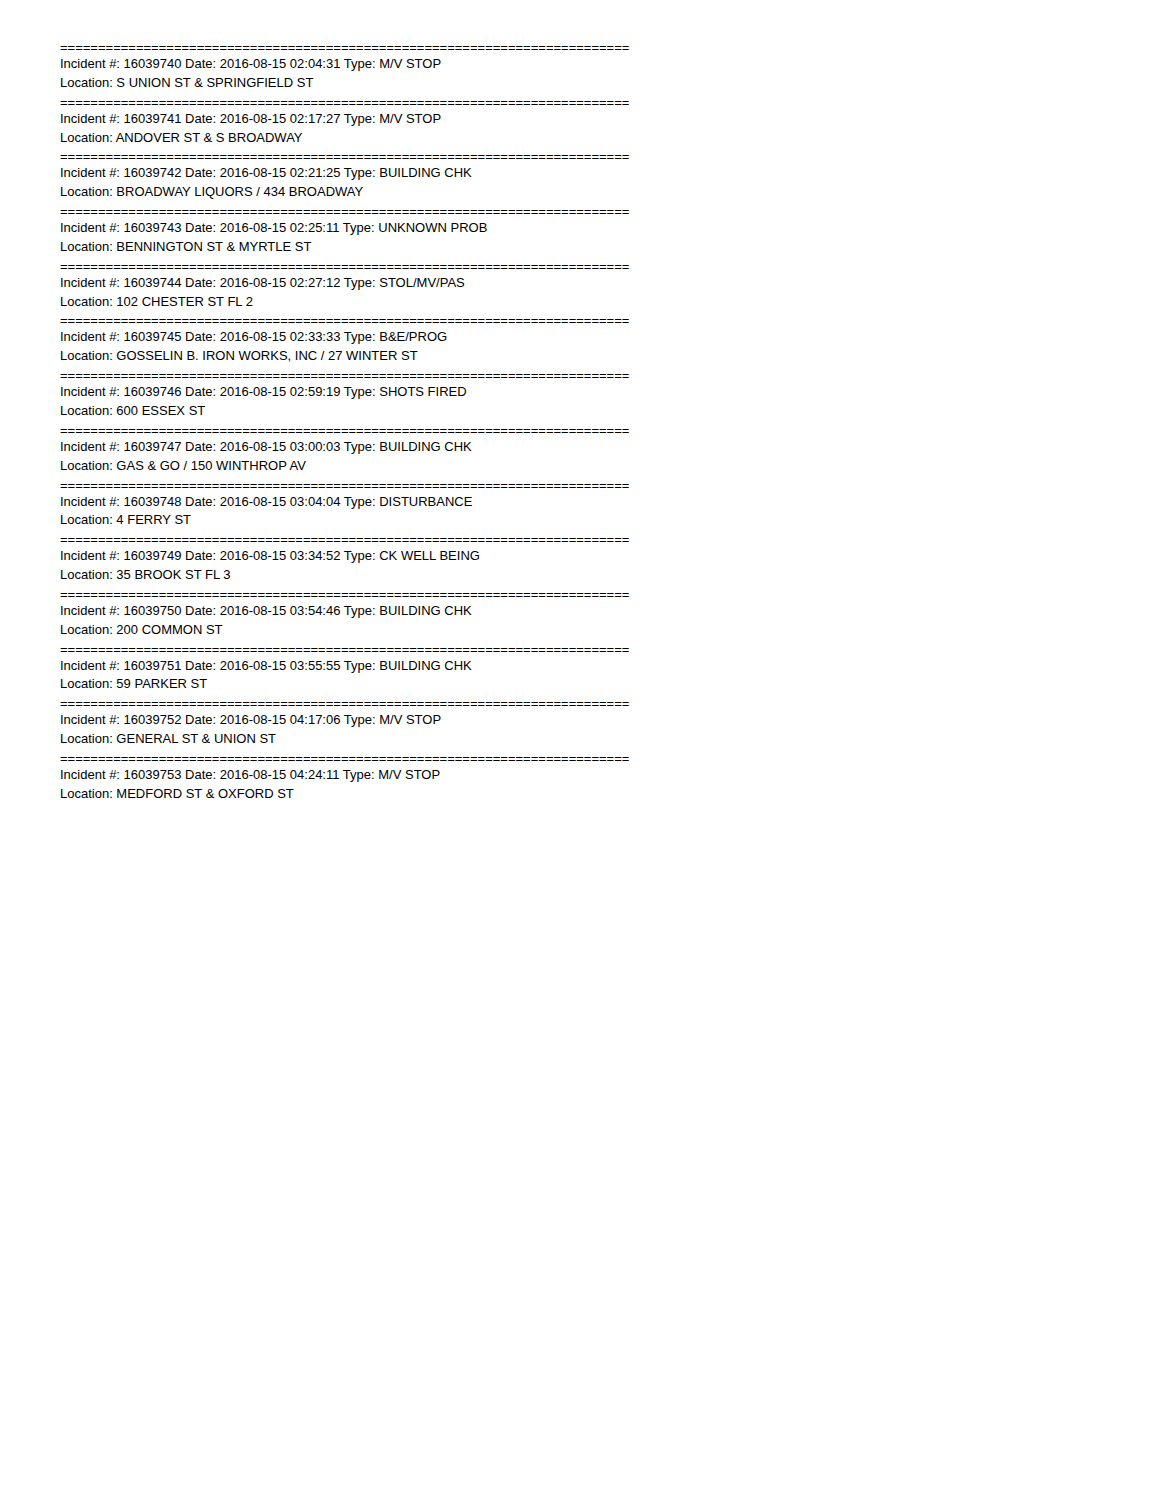===========================================================================
Incident #: 16039740 Date: 2016-08-15 02:04:31 Type: M/V STOP
Location: S UNION ST & SPRINGFIELD ST
===========================================================================
Incident #: 16039741 Date: 2016-08-15 02:17:27 Type: M/V STOP
Location: ANDOVER ST & S BROADWAY
===========================================================================
Incident #: 16039742 Date: 2016-08-15 02:21:25 Type: BUILDING CHK
Location: BROADWAY LIQUORS / 434 BROADWAY
===========================================================================
Incident #: 16039743 Date: 2016-08-15 02:25:11 Type: UNKNOWN PROB
Location: BENNINGTON ST & MYRTLE ST
===========================================================================
Incident #: 16039744 Date: 2016-08-15 02:27:12 Type: STOL/MV/PAS
Location: 102 CHESTER ST FL 2
===========================================================================
Incident #: 16039745 Date: 2016-08-15 02:33:33 Type: B&E/PROG
Location: GOSSELIN B. IRON WORKS, INC / 27 WINTER ST
===========================================================================
Incident #: 16039746 Date: 2016-08-15 02:59:19 Type: SHOTS FIRED
Location: 600 ESSEX ST
===========================================================================
Incident #: 16039747 Date: 2016-08-15 03:00:03 Type: BUILDING CHK
Location: GAS & GO / 150 WINTHROP AV
===========================================================================
Incident #: 16039748 Date: 2016-08-15 03:04:04 Type: DISTURBANCE
Location: 4 FERRY ST
===========================================================================
Incident #: 16039749 Date: 2016-08-15 03:34:52 Type: CK WELL BEING
Location: 35 BROOK ST FL 3
===========================================================================
Incident #: 16039750 Date: 2016-08-15 03:54:46 Type: BUILDING CHK
Location: 200 COMMON ST
===========================================================================
Incident #: 16039751 Date: 2016-08-15 03:55:55 Type: BUILDING CHK
Location: 59 PARKER ST
===========================================================================
Incident #: 16039752 Date: 2016-08-15 04:17:06 Type: M/V STOP
Location: GENERAL ST & UNION ST
===========================================================================
Incident #: 16039753 Date: 2016-08-15 04:24:11 Type: M/V STOP
Location: MEDFORD ST & OXFORD ST